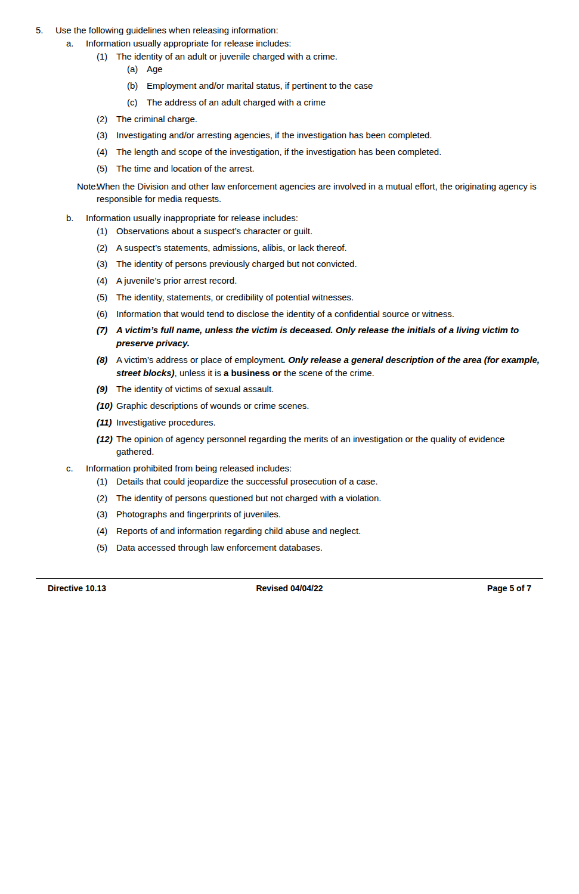5. Use the following guidelines when releasing information:
a. Information usually appropriate for release includes:
(1) The identity of an adult or juvenile charged with a crime.
(a) Age
(b) Employment and/or marital status, if pertinent to the case
(c) The address of an adult charged with a crime
(2) The criminal charge.
(3) Investigating and/or arresting agencies, if the investigation has been completed.
(4) The length and scope of the investigation, if the investigation has been completed.
(5) The time and location of the arrest.
Note: When the Division and other law enforcement agencies are involved in a mutual effort, the originating agency is responsible for media requests.
b. Information usually inappropriate for release includes:
(1) Observations about a suspect’s character or guilt.
(2) A suspect’s statements, admissions, alibis, or lack thereof.
(3) The identity of persons previously charged but not convicted.
(4) A juvenile’s prior arrest record.
(5) The identity, statements, or credibility of potential witnesses.
(6) Information that would tend to disclose the identity of a confidential source or witness.
(7) A victim’s full name, unless the victim is deceased. Only release the initials of a living victim to preserve privacy.
(8) A victim’s address or place of employment. Only release a general description of the area (for example, street blocks), unless it is a business or the scene of the crime.
(9) The identity of victims of sexual assault.
(10) Graphic descriptions of wounds or crime scenes.
(11) Investigative procedures.
(12) The opinion of agency personnel regarding the merits of an investigation or the quality of evidence gathered.
c. Information prohibited from being released includes:
(1) Details that could jeopardize the successful prosecution of a case.
(2) The identity of persons questioned but not charged with a violation.
(3) Photographs and fingerprints of juveniles.
(4) Reports of and information regarding child abuse and neglect.
(5) Data accessed through law enforcement databases.
Directive 10.13 Revised 04/04/22 Page 5 of 7